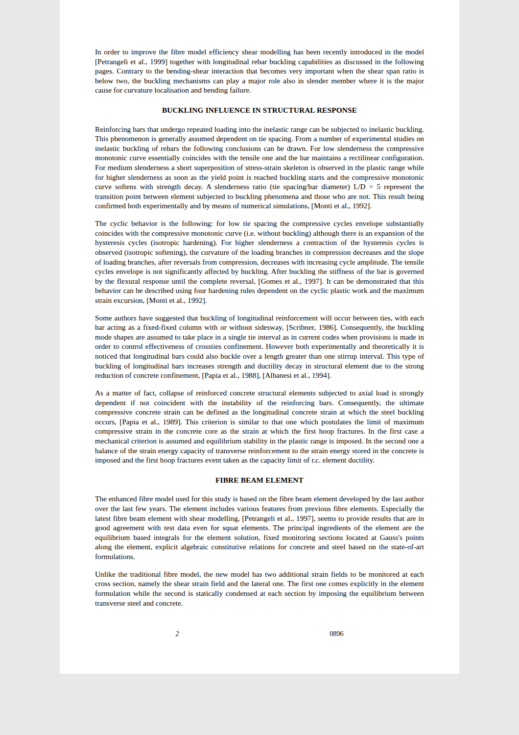In order to improve the fibre model efficiency shear modelling has been recently introduced in the model [Petrangeli et al., 1999] together with longitudinal rebar buckling capabilities as discussed in the following pages. Contrary to the bending-shear interaction that becomes very important when the shear span ratio is below two, the buckling mechanisms can play a major role also in slender member where it is the major cause for curvature localisation and bending failure.
Buckling Influence in Structural Response
Reinforcing bars that undergo repeated loading into the inelastic range can be subjected to inelastic buckling. This phenomenon is generally assumed dependent on tie spacing. From a number of experimental studies on inelastic buckling of rebars the following conclusions can be drawn. For low slenderness the compressive monotonic curve essentially coincides with the tensile one and the bar maintains a rectilinear configuration. For medium slenderness a short superposition of stress-strain skeleton is observed in the plastic range while for higher slenderness as soon as the yield point is reached buckling starts and the compressive monotonic curve softens with strength decay. A slenderness ratio (tie spacing/bar diameter) L/D = 5 represent the transition point between element subjected to buckling phenomena and those who are not. This result being confirmed both experimentally and by means of numerical simulations, [Monti et al., 1992].
The cyclic behavior is the following: for low tie spacing the compressive cycles envelope substantially coincides with the compressive monotonic curve (i.e. without buckling) although there is an expansion of the hysteresis cycles (isotropic hardening). For higher slenderness a contraction of the hysteresis cycles is observed (isotropic softening), the curvature of the loading branches in compression decreases and the slope of loading branches, after reversals from compression, decreases with increasing cycle amplitude. The tensile cycles envelope is not significantly affected by buckling. After buckling the stiffness of the bar is governed by the flexural response until the complete reversal, [Gomes et al., 1997]. It can be demonstrated that this behavior can be described using four hardening rules dependent on the cyclic plastic work and the maximum strain excursion, [Monti et al., 1992].
Some authors have suggested that buckling of longitudinal reinforcement will occur between ties, with each bar acting as a fixed-fixed column with or without sidesway, [Scribner, 1986]. Consequently, the buckling mode shapes are assumed to take place in a single tie interval as in current codes when provisions is made in order to control effectiveness of crossties confinement. However both experimentally and theoretically it is noticed that longitudinal bars could also buckle over a length greater than one stirrup interval. This type of buckling of longitudinal bars increases strength and ductility decay in structural element due to the strong reduction of concrete confinement, [Papia et al., 1988], [Albanesi et al., 1994].
As a matter of fact, collapse of reinforced concrete structural elements subjected to axial load is strongly dependent if not coincident with the instability of the reinforcing bars. Consequently, the ultimate compressive concrete strain can be defined as the longitudinal concrete strain at which the steel buckling occurs, [Papia et al., 1989]. This criterion is similar to that one which postulates the limit of maximum compressive strain in the concrete core as the strain at which the first hoop fractures. In the first case a mechanical criterion is assumed and equilibrium stability in the plastic range is imposed. In the second one a balance of the strain energy capacity of transverse reinforcement to the strain energy stored in the concrete is imposed and the first hoop fractures event taken as the capacity limit of r.c. element ductility.
Fibre Beam Element
The enhanced fibre model used for this study is based on the fibre beam element developed by the last author over the last few years. The element includes various features from previous fibre elements. Especially the latest fibre beam element with shear modelling, [Petrangeli et al., 1997], seems to provide results that are in good agreement with test data even for squat elements. The principal ingredients of the element are the equilibrium based integrals for the element solution, fixed monitoring sections located at Gauss's points along the element, explicit algebraic constitutive relations for concrete and steel based on the state-of-art formulations.
Unlike the traditional fibre model, the new model has two additional strain fields to be monitored at each cross section, namely the shear strain field and the lateral one. The first one comes explicitly in the element formulation while the second is statically condensed at each section by imposing the equilibrium between transverse steel and concrete.
2 0896